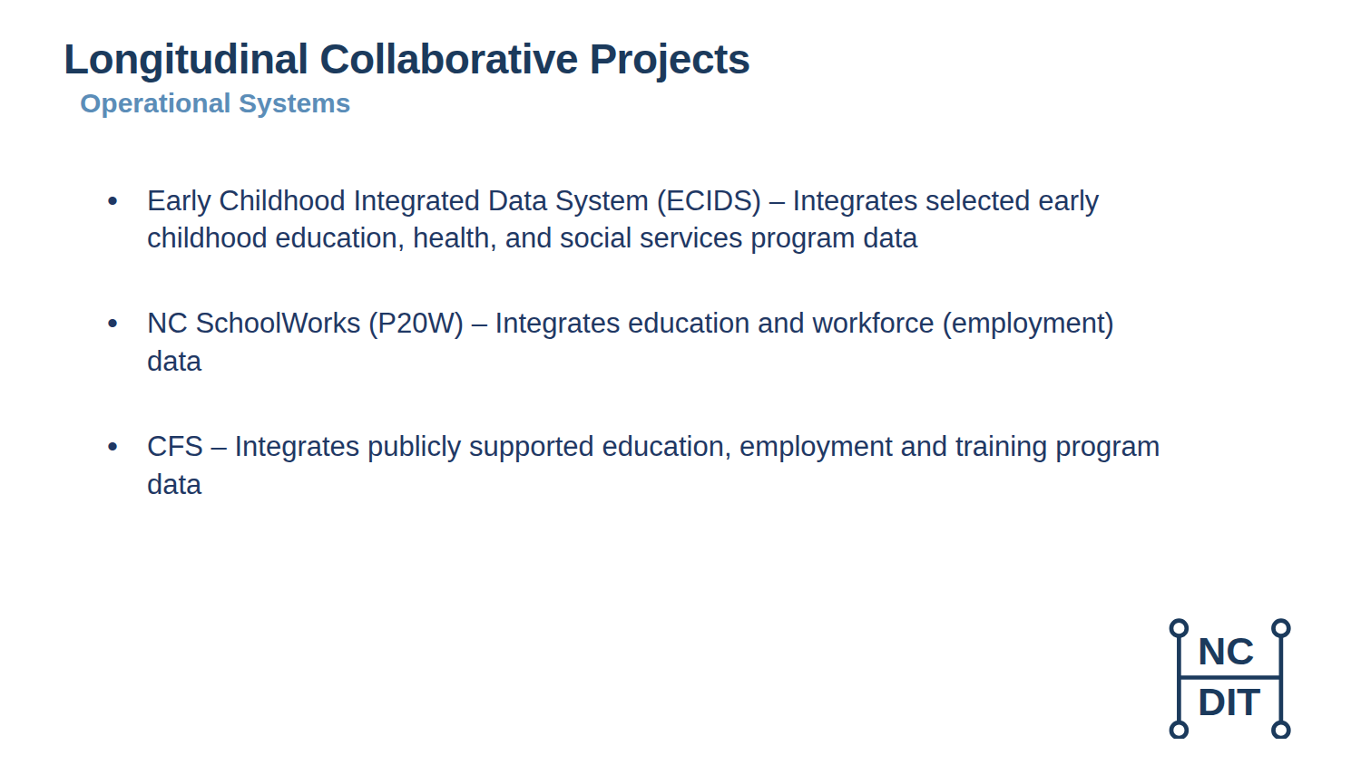Longitudinal Collaborative Projects
Operational Systems
Early Childhood Integrated Data System (ECIDS) – Integrates selected early childhood education, health, and social services program data
NC SchoolWorks (P20W) – Integrates education and workforce (employment) data
CFS – Integrates publicly supported education, employment and training program data
NC DIT